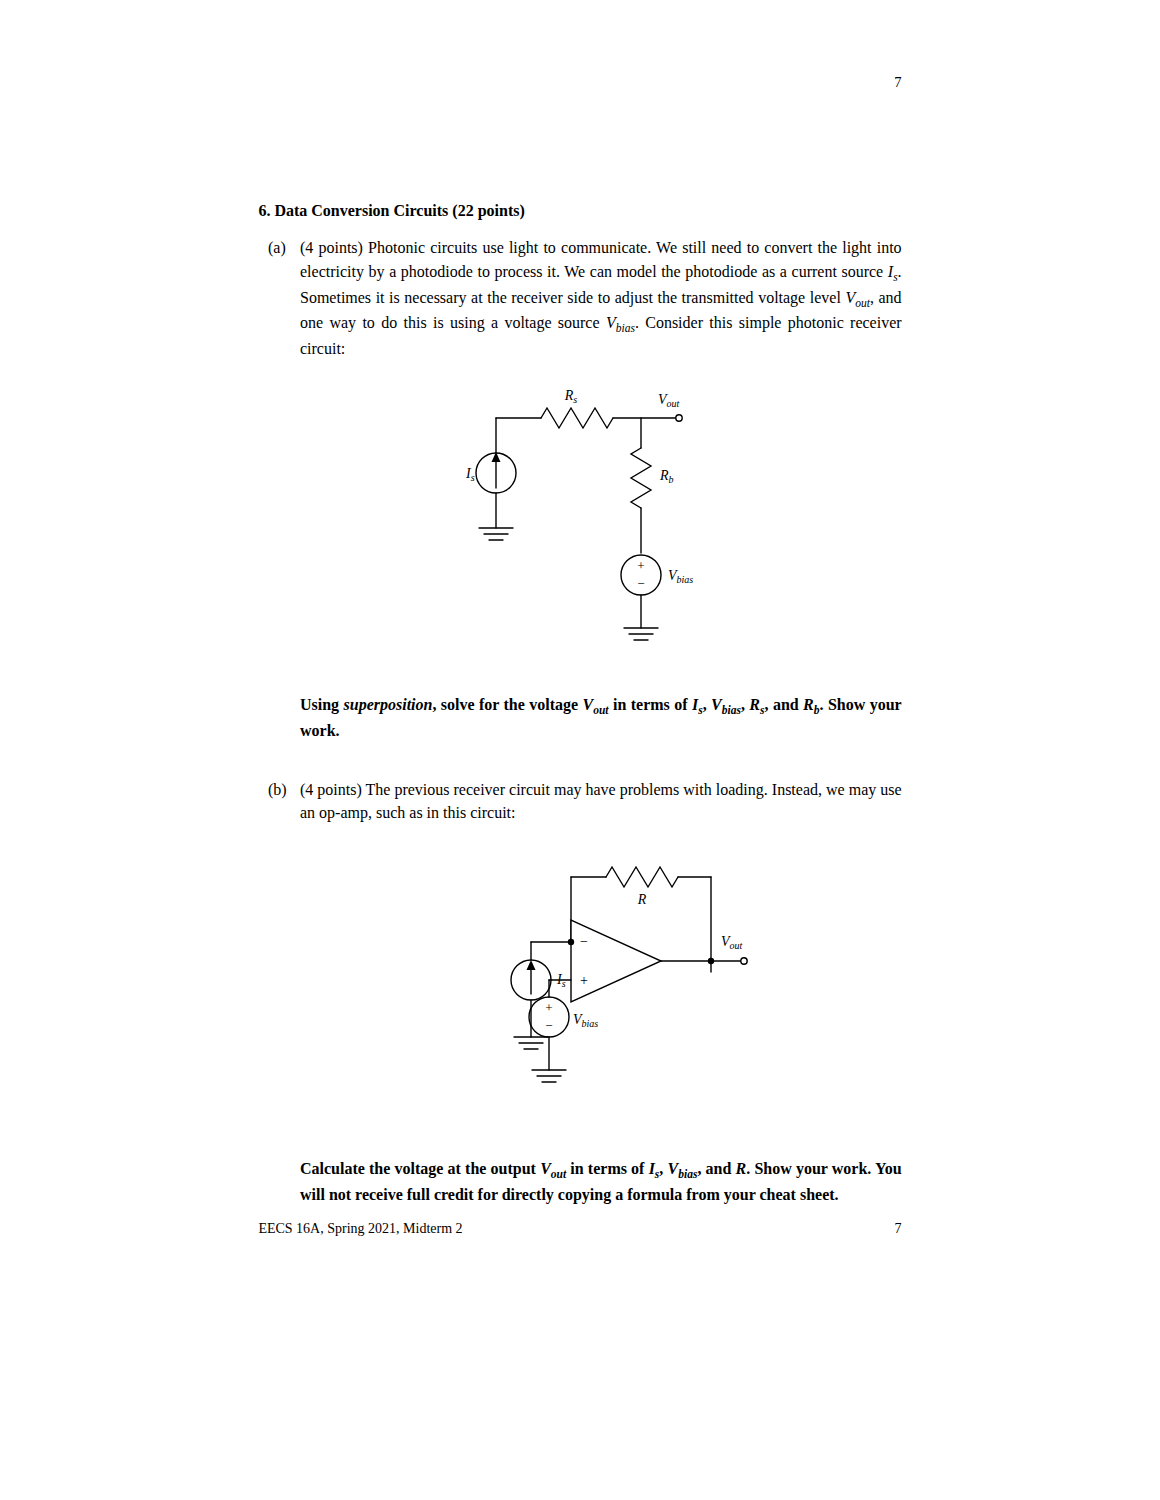7
6. Data Conversion Circuits (22 points)
(a)
(4 points) Photonic circuits use light to communicate. We still need to convert the light into electricity by a photodiode to process it. We can model the photodiode as a current source Is. Sometimes it is necessary at the receiver side to adjust the transmitted voltage level Vout, and one way to do this is using a voltage source Vbias. Consider this simple photonic receiver circuit:
+ − Rs Vout Rb Vbias Is
Using superposition, solve for the voltage Vout in terms of Is, Vbias, Rs, and Rb. Show your work.
(b)
(4 points) The previous receiver circuit may have problems with loading. Instead, we may use an op-amp, such as in this circuit:
− + + − R Vout Is Vbias
Calculate the voltage at the output Vout in terms of Is, Vbias, and R. Show your work. You will not receive full credit for directly copying a formula from your cheat sheet.
EECS 16A, Spring 2021, Midterm 2 7